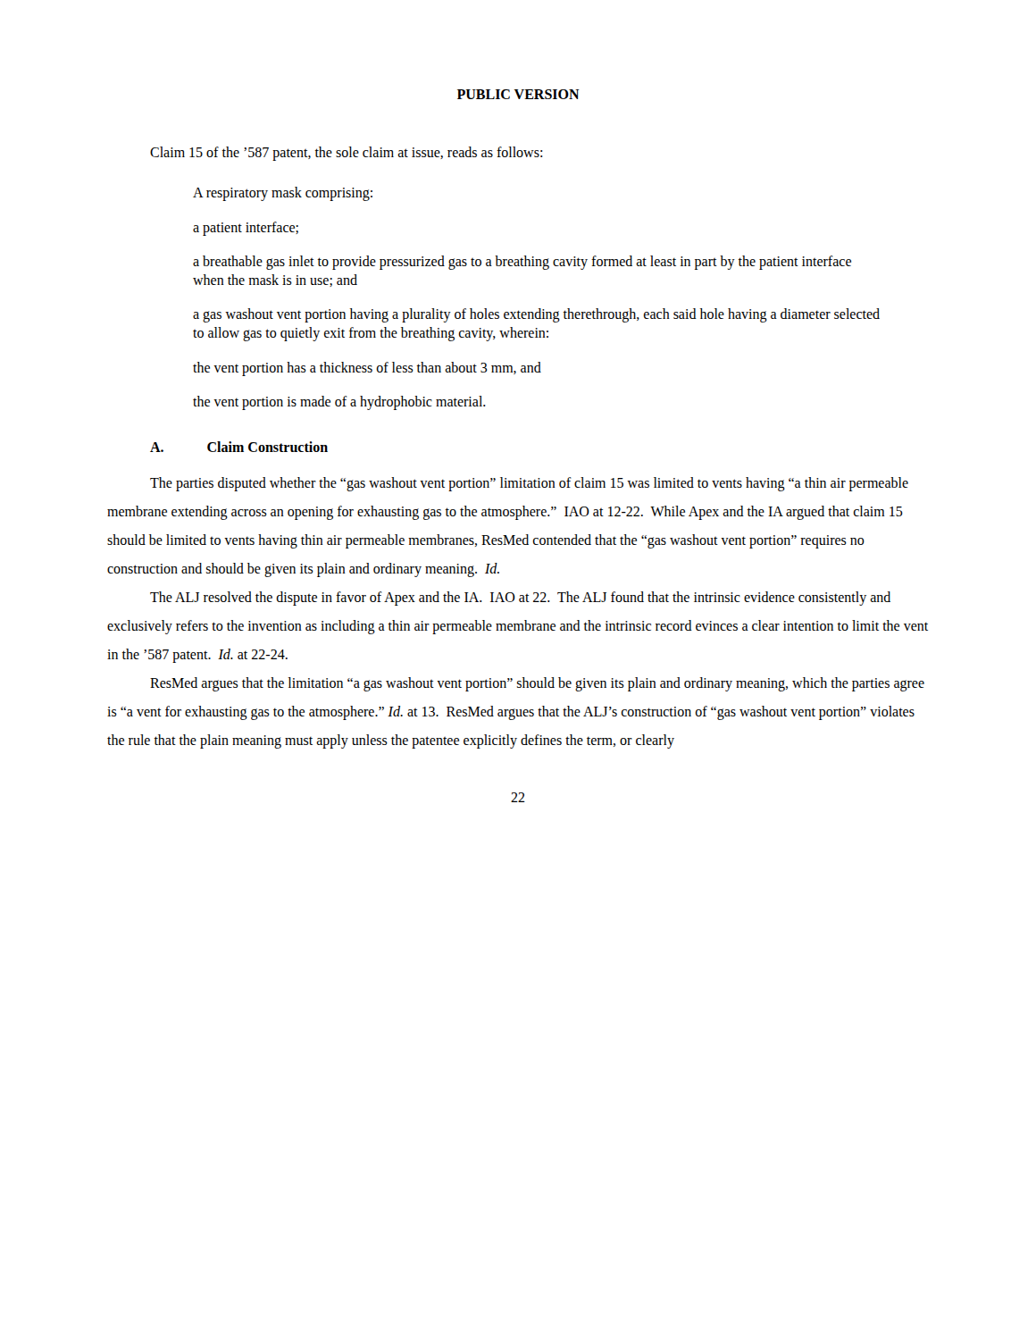PUBLIC VERSION
Claim 15 of the ’587 patent, the sole claim at issue, reads as follows:
A respiratory mask comprising:
a patient interface;
a breathable gas inlet to provide pressurized gas to a breathing cavity formed at least in part by the patient interface when the mask is in use; and
a gas washout vent portion having a plurality of holes extending therethrough, each said hole having a diameter selected to allow gas to quietly exit from the breathing cavity, wherein:
the vent portion has a thickness of less than about 3 mm, and
the vent portion is made of a hydrophobic material.
A. Claim Construction
The parties disputed whether the “gas washout vent portion” limitation of claim 15 was limited to vents having “a thin air permeable membrane extending across an opening for exhausting gas to the atmosphere.” IAO at 12-22. While Apex and the IA argued that claim 15 should be limited to vents having thin air permeable membranes, ResMed contended that the “gas washout vent portion” requires no construction and should be given its plain and ordinary meaning. Id.
The ALJ resolved the dispute in favor of Apex and the IA. IAO at 22. The ALJ found that the intrinsic evidence consistently and exclusively refers to the invention as including a thin air permeable membrane and the intrinsic record evinces a clear intention to limit the vent in the ’587 patent. Id. at 22-24.
ResMed argues that the limitation “a gas washout vent portion” should be given its plain and ordinary meaning, which the parties agree is “a vent for exhausting gas to the atmosphere.” Id. at 13. ResMed argues that the ALJ’s construction of “gas washout vent portion” violates the rule that the plain meaning must apply unless the patentee explicitly defines the term, or clearly
22